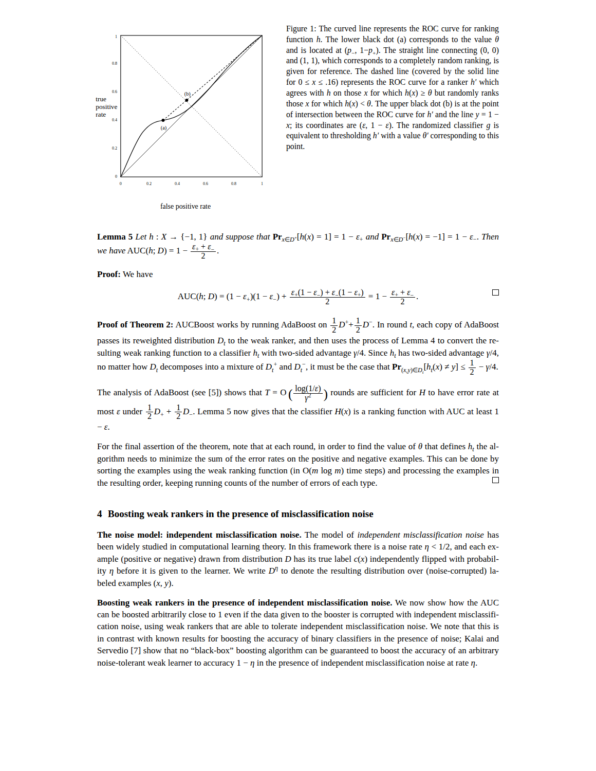true
positive
rate
0 0.2 0.4 0.6 0.8 1 0 0.2 0.4 0.6 0.8 1 (a) (b)
false positive rate
Figure 1: The curved line represents the ROC curve for ranking function h. The lower black dot (a) corresponds to the value θ and is located at (p−, 1−p+). The straight line connecting (0, 0) and (1, 1), which corresponds to a completely random ranking, is given for reference. The dashed line (covered by the solid line for 0 ≤ x ≤ .16) represents the ROC curve for a ranker h′ which agrees with h on those x for which h(x) ≥ θ but randomly ranks those x for which h(x) < θ. The upper black dot (b) is at the point of intersection between the ROC curve for h′ and the line y = 1 − x; its coordinates are (ε, 1 − ε). The randomized classifier g is equivalent to thresholding h′ with a value θ′ corresponding to this point.
Lemma 5 Let h : X → {−1, 1} and suppose that Prx∈D+[h(x) = 1] = 1 − ε+ and Prx∈D−[h(x) = −1] = 1 − ε−. Then we have AUC(h; D) = 1 − ε+ + ε−2.
Proof: We have
AUC(h; D) = (1 − ε+)(1 − ε−) + ε+(1 − ε−) + ε−(1 − ε+) 2 = 1 − ε+ + ε−2.
Proof of Theorem 2: AUCBoost works by running AdaBoost on 12 D++12 D−. In round t, each copy of AdaBoost passes its reweighted distribution Dt to the weak ranker, and then uses the process of Lemma 4 to convert the resulting weak ranking function to a classifier ht with two-sided advantage γ/4. Since ht has two-sided advantage γ/4, no matter how Dt decomposes into a mixture of Dt+ and Dt−, it must be the case that Pr(x,y)∈Dt[ht(x) ≠ y] ≤ 12 − γ/4.
The analysis of AdaBoost (see [5]) shows that T = O (log(1/ε) γ2) rounds are sufficient for H to have error rate at most ε under 12 D+ + 12 D−. Lemma 5 now gives that the classifier H(x) is a ranking function with AUC at least 1 − ε.
For the final assertion of the theorem, note that at each round, in order to find the value of θ that defines ht the algorithm needs to minimize the sum of the error rates on the positive and negative examples. This can be done by sorting the examples using the weak ranking function (in O(m log m) time steps) and processing the examples in the resulting order, keeping running counts of the number of errors of each type.
4 Boosting weak rankers in the presence of misclassification noise
The noise model: independent misclassification noise. The model of independent misclassification noise has been widely studied in computational learning theory. In this framework there is a noise rate η < 1/2, and each example (positive or negative) drawn from distribution D has its true label c(x) independently flipped with probability η before it is given to the learner. We write Dη to denote the resulting distribution over (noise-corrupted) labeled examples (x, y).
Boosting weak rankers in the presence of independent misclassification noise. We now show how the AUC can be boosted arbitrarily close to 1 even if the data given to the booster is corrupted with independent misclassification noise, using weak rankers that are able to tolerate independent misclassification noise. We note that this is in contrast with known results for boosting the accuracy of binary classifiers in the presence of noise; Kalai and Servedio [7] show that no “black-box” boosting algorithm can be guaranteed to boost the accuracy of an arbitrary noise-tolerant weak learner to accuracy 1 − η in the presence of independent misclassification noise at rate η.